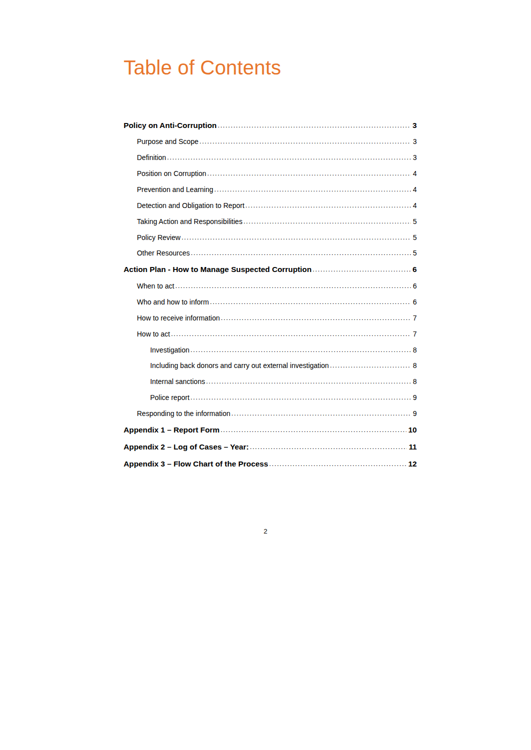Table of Contents
Policy on Anti-Corruption ................................................................................................. 3
Purpose and Scope ......................................................................................................................... 3
Definition ......................................................................................................................................... 3
Position on Corruption .................................................................................................................. 4
Prevention and Learning .............................................................................................................. 4
Detection and Obligation to Report ......................................................................................... 4
Taking Action and Responsibilities .......................................................................................... 5
Policy Review ................................................................................................................................. 5
Other Resources ........................................................................................................................... 5
Action Plan - How to Manage Suspected Corruption ............................................. 6
When to act ..................................................................................................................................... 6
Who and how to inform ................................................................................................................. 6
How to receive information ............................................................................................................. 7
How to act ....................................................................................................................................... 7
Investigation ................................................................................................................. 8
Including back donors and carry out external investigation .......................................... 8
Internal sanctions ....................................................................................................... 8
Police report ................................................................................................................. 9
Responding to the information ....................................................................................................... 9
Appendix 1 – Report Form ................................................................................. 10
Appendix 2 – Log of Cases – Year: ......................................................................... 11
Appendix 3 – Flow Chart of the Process ................................................................... 12
2